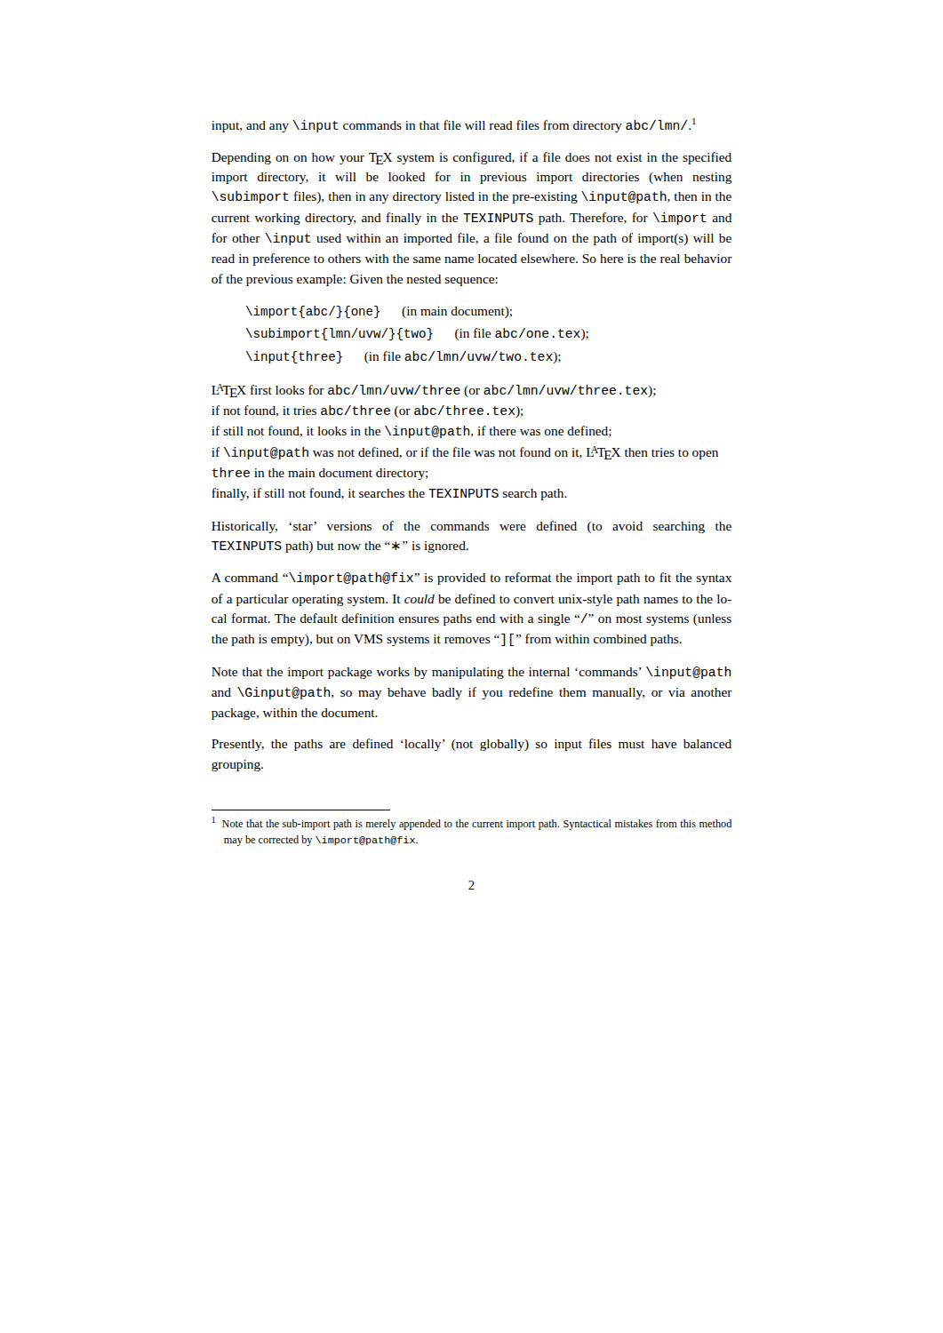input, and any \input commands in that file will read files from directory abc/lmn/.1
Depending on on how your TEX system is configured, if a file does not exist in the specified import directory, it will be looked for in previous import directories (when nesting \subimport files), then in any directory listed in the pre-existing \input@path, then in the current working directory, and finally in the TEXINPUTS path. Therefore, for \import and for other \input used within an imported file, a file found on the path of import(s) will be read in preference to others with the same name located elsewhere. So here is the real behavior of the previous example: Given the nested sequence:
\import{abc/}{one} (in main document);
\subimport{lmn/uvw/}{two} (in file abc/one.tex);
\input{three} (in file abc/lmn/uvw/two.tex);
La TEX first looks for abc/lmn/uvw/three (or abc/lmn/uvw/three.tex);
if not found, it tries abc/three (or abc/three.tex);
if still not found, it looks in the \input@path, if there was one defined;
if \input@path was not defined, or if the file was not found on it, La TEX then tries to open three in the main document directory;
finally, if still not found, it searches the TEXINPUTS search path.
Historically, ‘star’ versions of the commands were defined (to avoid searching the TEXINPUTS path) but now the “∗” is ignored.
A command “\import@path@fix” is provided to reformat the import path to fit the syntax of a particular operating system. It could be defined to convert unix-style path names to the local format. The default definition ensures paths end with a single “/” on most systems (unless the path is empty), but on VMS systems it removes “][” from within combined paths.
Note that the import package works by manipulating the internal ‘commands’ \input@path and \Ginput@path, so may behave badly if you redefine them manually, or via another package, within the document.
Presently, the paths are defined ‘locally’ (not globally) so input files must have balanced grouping.
1 Note that the sub-import path is merely appended to the current import path. Syntactical mistakes from this method may be corrected by \import@path@fix.
2